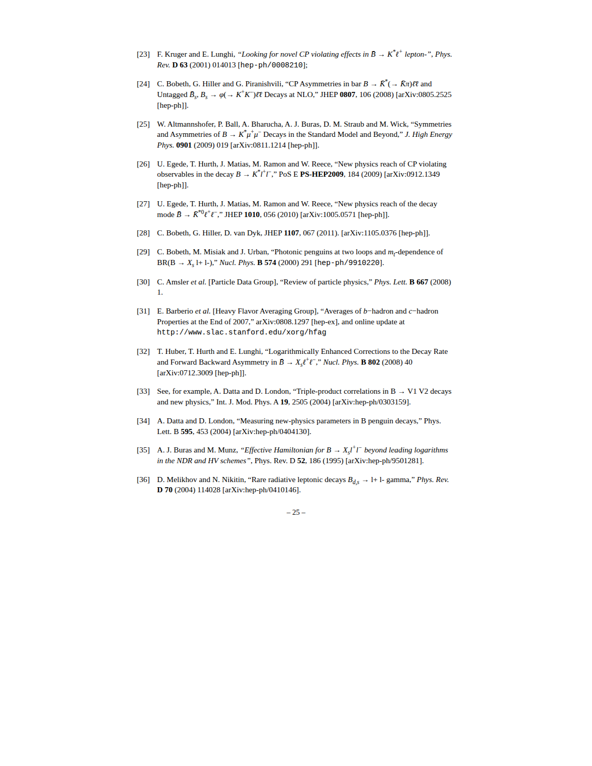[23] F. Kruger and E. Lunghi, “Looking for novel CP violating effects in B̄ → K*ℓ+ lepton-”, Phys. Rev. D 63 (2001) 014013 [hep-ph/0008210];
[24] C. Bobeth, G. Hiller and G. Piranishvili, “CP Asymmetries in bar B → K̄*(→ K̄π)ℓ̄ℓ and Untagged B̄s, Bs → φ(→ K+K−)ℓ̄ℓ Decays at NLO,” JHEP 0807, 106 (2008) [arXiv:0805.2525 [hep-ph]].
[25] W. Altmannshofer, P. Ball, A. Bharucha, A. J. Buras, D. M. Straub and M. Wick, “Symmetries and Asymmetries of B → K*μ+μ− Decays in the Standard Model and Beyond,” J. High Energy Phys. 0901 (2009) 019 [arXiv:0811.1214 [hep-ph]].
[26] U. Egede, T. Hurth, J. Matias, M. Ramon and W. Reece, “New physics reach of CP violating observables in the decay B → K*l+l−,” PoS E PS-HEP2009, 184 (2009) [arXiv:0912.1349 [hep-ph]].
[27] U. Egede, T. Hurth, J. Matias, M. Ramon and W. Reece, “New physics reach of the decay mode B̄ → K̄*0ℓ+ℓ−,” JHEP 1010, 056 (2010) [arXiv:1005.0571 [hep-ph]].
[28] C. Bobeth, G. Hiller, D. van Dyk, JHEP 1107, 067 (2011). [arXiv:1105.0376 [hep-ph]].
[29] C. Bobeth, M. Misiak and J. Urban, “Photonic penguins at two loops and mt-dependence of BR(B → Xs l+ l-),” Nucl. Phys. B 574 (2000) 291 [hep-ph/9910220].
[30] C. Amsler et al. [Particle Data Group], “Review of particle physics,” Phys. Lett. B 667 (2008) 1.
[31] E. Barberio et al. [Heavy Flavor Averaging Group], “Averages of b−hadron and c−hadron Properties at the End of 2007,” arXiv:0808.1297 [hep-ex], and online update at http://www.slac.stanford.edu/xorg/hfag
[32] T. Huber, T. Hurth and E. Lunghi, “Logarithmically Enhanced Corrections to the Decay Rate and Forward Backward Asymmetry in B̄ → Xsℓ+ℓ−,” Nucl. Phys. B 802 (2008) 40 [arXiv:0712.3009 [hep-ph]].
[33] See, for example, A. Datta and D. London, “Triple-product correlations in B → V1 V2 decays and new physics,” Int. J. Mod. Phys. A 19, 2505 (2004) [arXiv:hep-ph/0303159].
[34] A. Datta and D. London, “Measuring new-physics parameters in B penguin decays,” Phys. Lett. B 595, 453 (2004) [arXiv:hep-ph/0404130].
[35] A. J. Buras and M. Munz, “Effective Hamiltonian for B → Xsl+l− beyond leading logarithms in the NDR and HV schemes”, Phys. Rev. D 52, 186 (1995) [arXiv:hep-ph/9501281].
[36] D. Melikhov and N. Nikitin, “Rare radiative leptonic decays Bd,s → l+ l- gamma,” Phys. Rev. D 70 (2004) 114028 [arXiv:hep-ph/0410146].
– 25 –